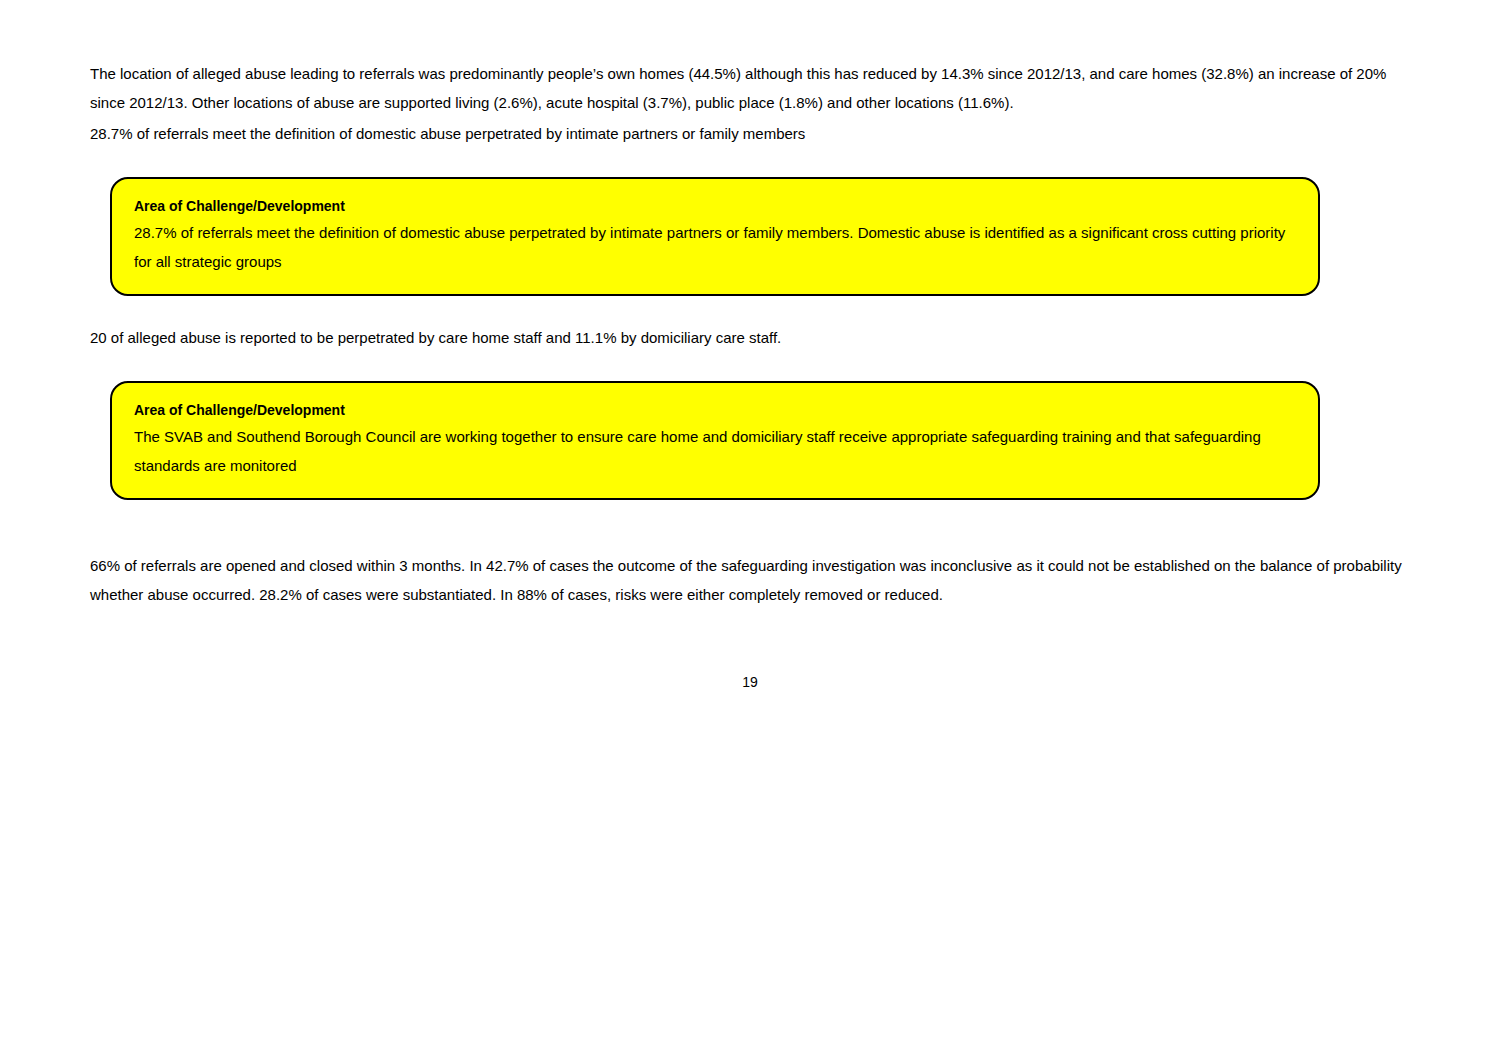The location of alleged abuse leading to referrals was predominantly people’s own homes (44.5%) although this has reduced by 14.3% since 2012/13, and care homes (32.8%) an increase of 20% since 2012/13. Other locations of abuse are supported living (2.6%), acute hospital (3.7%), public place (1.8%) and other locations (11.6%).
28.7% of referrals meet the definition of domestic abuse perpetrated by intimate partners or family members
Area of Challenge/Development
28.7% of referrals meet the definition of domestic abuse perpetrated by intimate partners or family members. Domestic abuse is identified as a significant cross cutting priority for all strategic groups
20 of alleged abuse is reported to be perpetrated by care home staff and 11.1% by domiciliary care staff.
Area of Challenge/Development
The SVAB and Southend Borough Council are working together to ensure care home and domiciliary staff receive appropriate safeguarding training and that safeguarding standards are monitored
66% of referrals are opened and closed within 3 months. In 42.7% of cases the outcome of the safeguarding investigation was inconclusive as it could not be established on the balance of probability whether abuse occurred. 28.2% of cases were substantiated. In 88% of cases, risks were either completely removed or reduced.
19